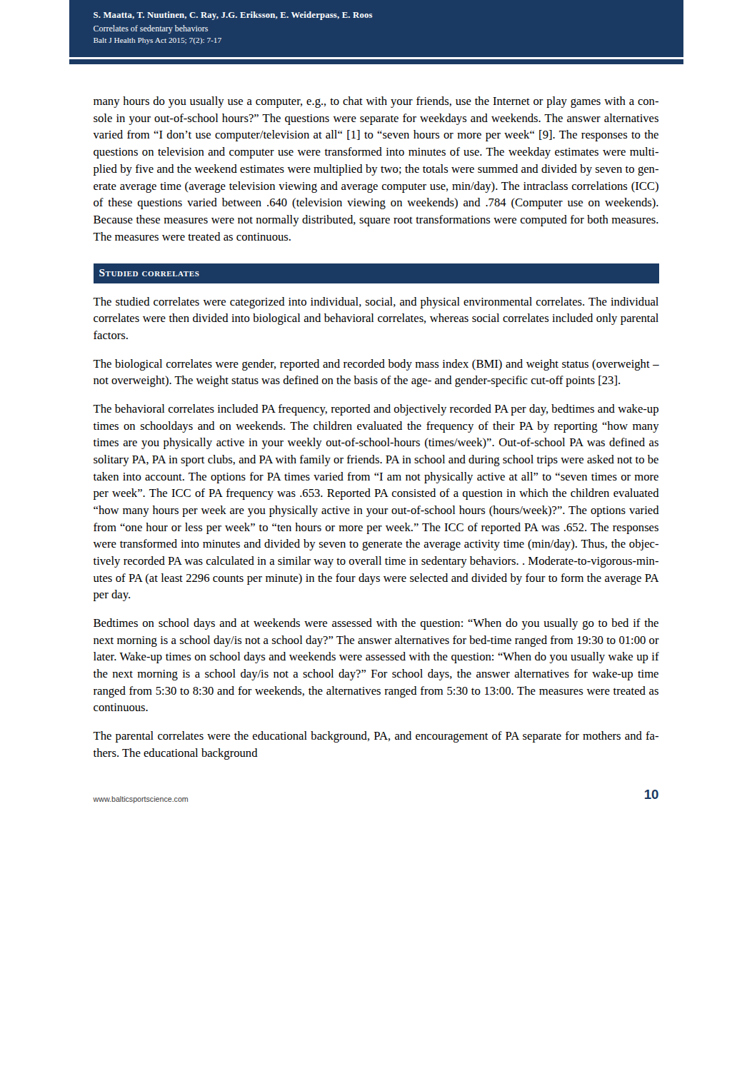S. Maatta, T. Nuutinen, C. Ray, J.G. Eriksson, E. Weiderpass, E. Roos
Correlates of sedentary behaviors
Balt J Health Phys Act 2015; 7(2): 7-17
many hours do you usually use a computer, e.g., to chat with your friends, use the Internet or play games with a console in your out-of-school hours?” The questions were separate for weekdays and weekends. The answer alternatives varied from “I don’t use computer/television at all“ [1] to “seven hours or more per week“ [9]. The responses to the questions on television and computer use were transformed into minutes of use. The weekday estimates were multiplied by five and the weekend estimates were multiplied by two; the totals were summed and divided by seven to generate average time (average television viewing and average computer use, min/day). The intraclass correlations (ICC) of these questions varied between .640 (television viewing on weekends) and .784 (Computer use on weekends). Because these measures were not normally distributed, square root transformations were computed for both measures. The measures were treated as continuous.
Studied correlates
The studied correlates were categorized into individual, social, and physical environmental correlates. The individual correlates were then divided into biological and behavioral correlates, whereas social correlates included only parental factors.
The biological correlates were gender, reported and recorded body mass index (BMI) and weight status (overweight – not overweight). The weight status was defined on the basis of the age- and gender-specific cut-off points [23].
The behavioral correlates included PA frequency, reported and objectively recorded PA per day, bedtimes and wake-up times on schooldays and on weekends. The children evaluated the frequency of their PA by reporting “how many times are you physically active in your weekly out-of-school-hours (times/week)”. Out-of-school PA was defined as solitary PA, PA in sport clubs, and PA with family or friends. PA in school and during school trips were asked not to be taken into account. The options for PA times varied from “I am not physically active at all” to “seven times or more per week”. The ICC of PA frequency was .653. Reported PA consisted of a question in which the children evaluated “how many hours per week are you physically active in your out-of-school hours (hours/week)?”. The options varied from “one hour or less per week” to “ten hours or more per week.” The ICC of reported PA was .652. The responses were transformed into minutes and divided by seven to generate the average activity time (min/day). Thus, the objectively recorded PA was calculated in a similar way to overall time in sedentary behaviors. . Moderate-to-vigorous-minutes of PA (at least 2296 counts per minute) in the four days were selected and divided by four to form the average PA per day.
Bedtimes on school days and at weekends were assessed with the question: “When do you usually go to bed if the next morning is a school day/is not a school day?” The answer alternatives for bed-time ranged from 19:30 to 01:00 or later. Wake-up times on school days and weekends were assessed with the question: “When do you usually wake up if the next morning is a school day/is not a school day?” For school days, the answer alternatives for wake-up time ranged from 5:30 to 8:30 and for weekends, the alternatives ranged from 5:30 to 13:00. The measures were treated as continuous.
The parental correlates were the educational background, PA, and encouragement of PA separate for mothers and fathers. The educational background
www.balticsportscience.com 10